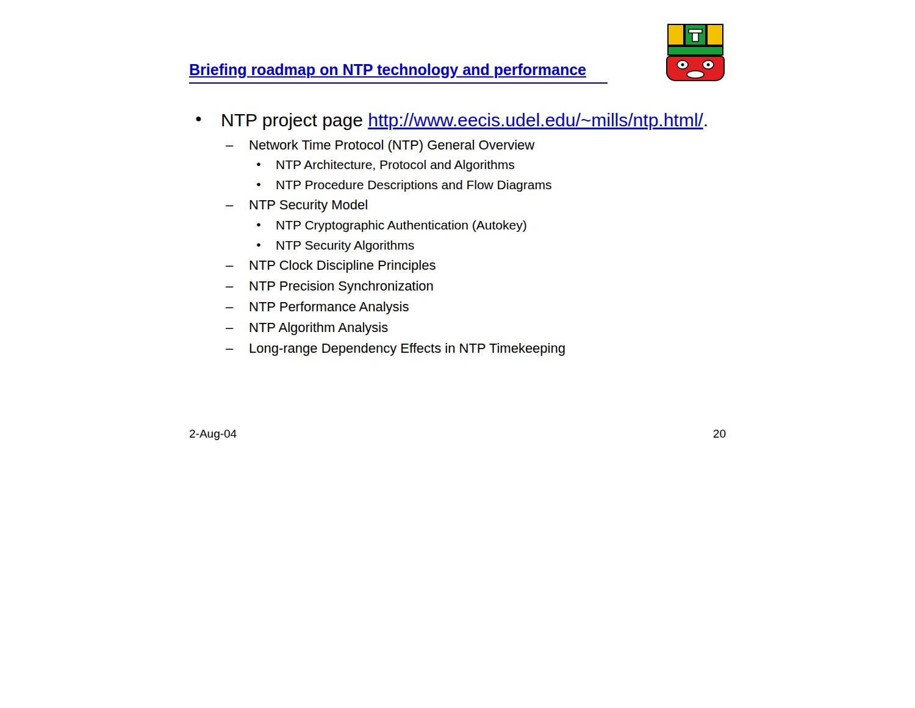Briefing roadmap on NTP technology and performance
NTP project page http://www.eecis.udel.edu/~mills/ntp.html/.
Network Time Protocol (NTP) General Overview
NTP Architecture, Protocol and Algorithms
NTP Procedure Descriptions and Flow Diagrams
NTP Security Model
NTP Cryptographic Authentication (Autokey)
NTP Security Algorithms
NTP Clock Discipline Principles
NTP Precision Synchronization
NTP Performance Analysis
NTP Algorithm Analysis
Long-range Dependency Effects in NTP Timekeeping
2-Aug-04 20